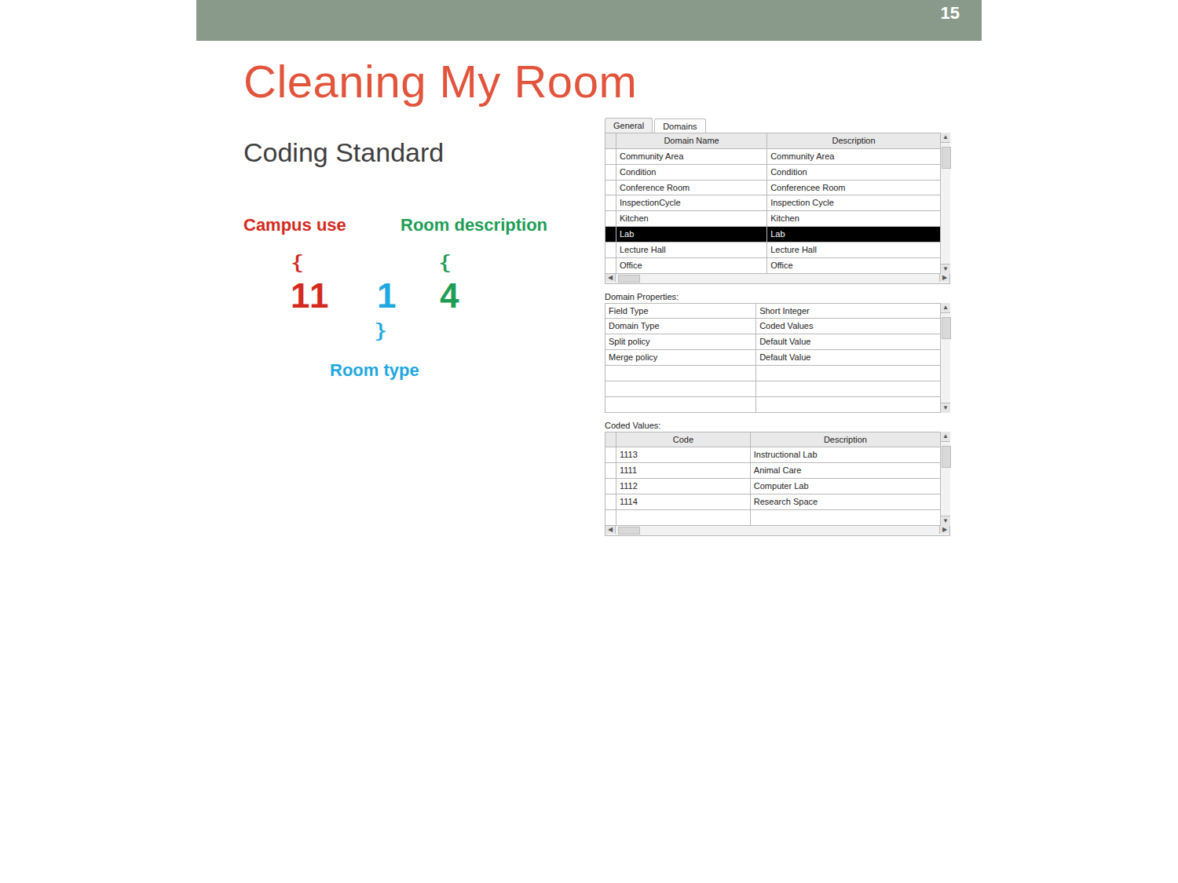15
Cleaning My Room
Coding Standard
Campus use Room description
{ {
11 1 4
{ Room type
General
Domains
| | Domain Name | Description |
| --- | --- | --- |
| | Community Area | Community Area |
| | Condition | Condition |
| | Conference Room | Conferencee Room |
| | InspectionCycle | Inspection Cycle |
| | Kitchen | Kitchen |
| | Lab | Lab |
| | Lecture Hall | Lecture Hall |
| | Office | Office |
▲
▼
◀
▶
Domain Properties:
| Field Type | Short Integer |
| Domain Type | Coded Values |
| Split policy | Default Value |
| Merge policy | Default Value |
▲
▼
Coded Values:
| | Code | Description |
| --- | --- | --- |
| | 1113 | Instructional Lab |
| | 1111 | Animal Care |
| | 1112 | Computer Lab |
| | 1114 | Research Space |
▲
▼
◀
▶